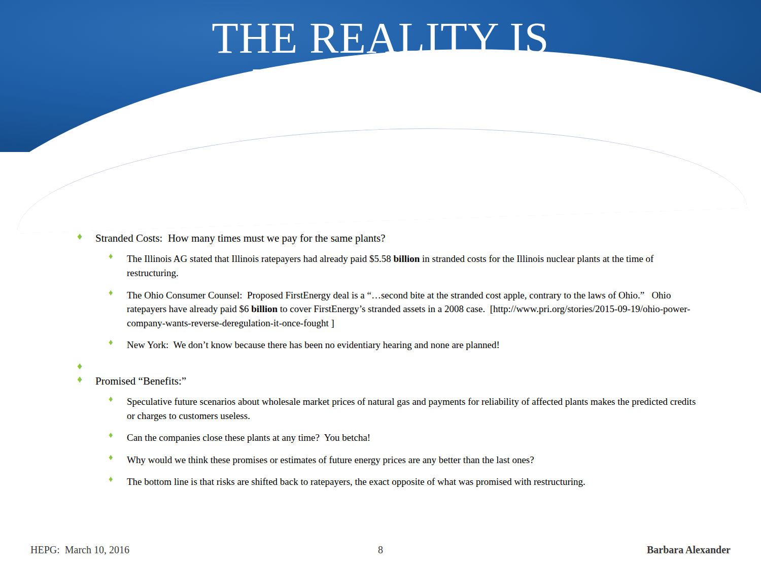THE REALITY IS
TROUBLING
Stranded Costs: How many times must we pay for the same plants?
The Illinois AG stated that Illinois ratepayers had already paid $5.58 billion in stranded costs for the Illinois nuclear plants at the time of restructuring.
The Ohio Consumer Counsel: Proposed FirstEnergy deal is a “…second bite at the stranded cost apple, contrary to the laws of Ohio.” Ohio ratepayers have already paid $6 billion to cover FirstEnergy’s stranded assets in a 2008 case. [http://www.pri.org/stories/2015-09-19/ohio-power-company-wants-reverse-deregulation-it-once-fought ]
New York: We don’t know because there has been no evidentiary hearing and none are planned!
Promised “Benefits:”
Speculative future scenarios about wholesale market prices of natural gas and payments for reliability of affected plants makes the predicted credits or charges to customers useless.
Can the companies close these plants at any time? You betcha!
Why would we think these promises or estimates of future energy prices are any better than the last ones?
The bottom line is that risks are shifted back to ratepayers, the exact opposite of what was promised with restructuring.
HEPG: March 10, 2016
8
Barbara Alexander